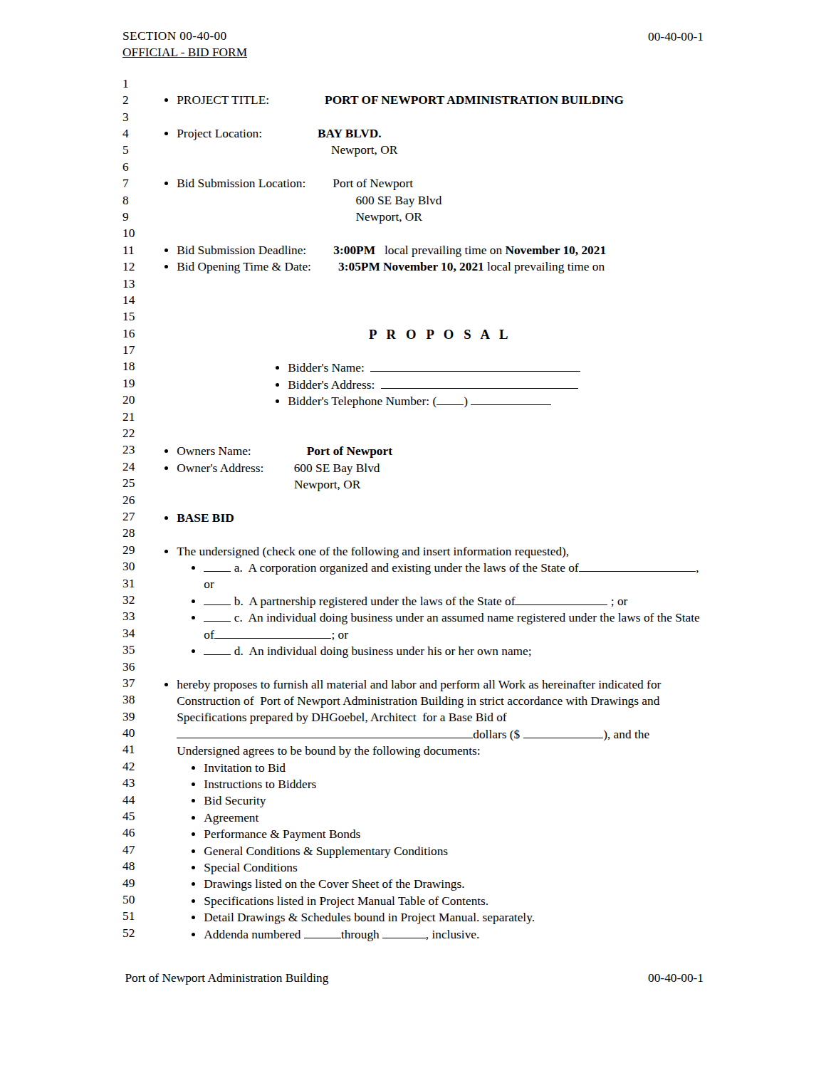SECTION 00-40-00
OFFICIAL - BID FORM
00-40-00-1
1
2
3
4
5
6
7
8
9
10
11
12
13
14
15
16
17
18
19
20
21
22
23
24
25
26
27
28
29
30
31
32
33
34
35
36
37
38
39
40
41
42
43
44
45
46
47
48
49
50
51
52
PROJECT TITLE: PORT OF NEWPORT ADMINISTRATION BUILDING
Project Location: BAY BLVD.
Newport, OR
Bid Submission Location: Port of Newport
600 SE Bay Blvd
Newport, OR
Bid Submission Deadline: 3:00PM local prevailing time on November 10, 2021
Bid Opening Time & Date: 3:05PM November 10, 2021 local prevailing time on
P R O P O S A L
Bidder's Name:
Bidder's Address:
Bidder's Telephone Number: ( )
Owners Name: Port of Newport
Owner's Address: 600 SE Bay Blvd
Newport, OR
BASE BID
The undersigned (check one of the following and insert information requested),
a. A corporation organized and existing under the laws of the State of , or
b. A partnership registered under the laws of the State of ; or
c. An individual doing business under an assumed name registered under the laws of the State of ; or
d. An individual doing business under his or her own name;
hereby proposes to furnish all material and labor and perform all Work as hereinafter indicated for Construction of Port of Newport Administration Building in strict accordance with Drawings and Specifications prepared by DHGoebel, Architect for a Base Bid of dollars ($ ), and the Undersigned agrees to be bound by the following documents:
Invitation to Bid
Instructions to Bidders
Bid Security
Agreement
Performance & Payment Bonds
General Conditions & Supplementary Conditions
Special Conditions
Drawings listed on the Cover Sheet of the Drawings.
Specifications listed in Project Manual Table of Contents.
Detail Drawings & Schedules bound in Project Manual. separately.
Addenda numbered through , inclusive.
Port of Newport Administration Building
00-40-00-1